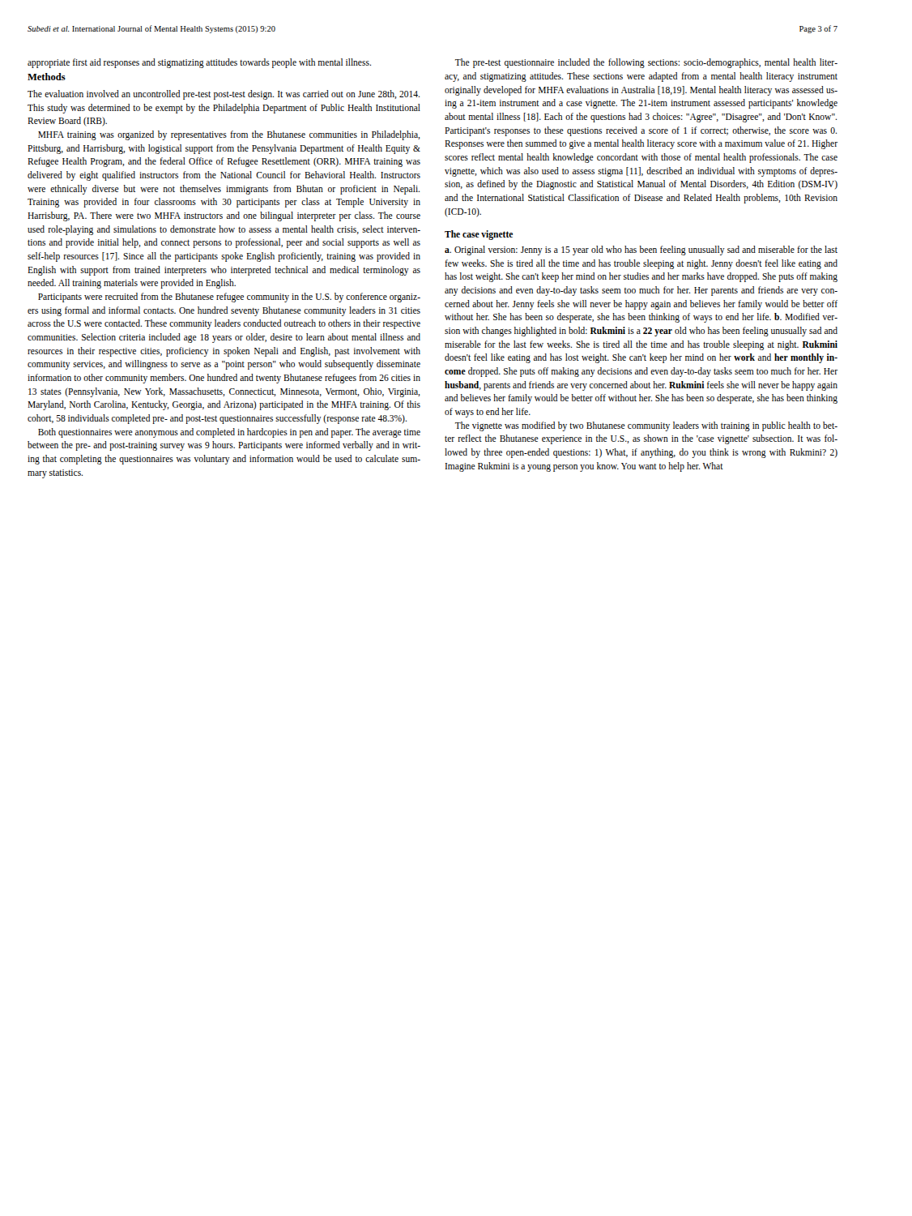Subedi et al. International Journal of Mental Health Systems (2015) 9:20
Page 3 of 7
appropriate first aid responses and stigmatizing attitudes towards people with mental illness.
Methods
The evaluation involved an uncontrolled pre-test post-test design. It was carried out on June 28th, 2014. This study was determined to be exempt by the Philadelphia Department of Public Health Institutional Review Board (IRB).
MHFA training was organized by representatives from the Bhutanese communities in Philadelphia, Pittsburg, and Harrisburg, with logistical support from the Pensylvania Department of Health Equity & Refugee Health Program, and the federal Office of Refugee Resettlement (ORR). MHFA training was delivered by eight qualified instructors from the National Council for Behavioral Health. Instructors were ethnically diverse but were not themselves immigrants from Bhutan or proficient in Nepali. Training was provided in four classrooms with 30 participants per class at Temple University in Harrisburg, PA. There were two MHFA instructors and one bilingual interpreter per class. The course used role-playing and simulations to demonstrate how to assess a mental health crisis, select interventions and provide initial help, and connect persons to professional, peer and social supports as well as self-help resources [17]. Since all the participants spoke English proficiently, training was provided in English with support from trained interpreters who interpreted technical and medical terminology as needed. All training materials were provided in English.
Participants were recruited from the Bhutanese refugee community in the U.S. by conference organizers using formal and informal contacts. One hundred seventy Bhutanese community leaders in 31 cities across the U.S were contacted. These community leaders conducted outreach to others in their respective communities. Selection criteria included age 18 years or older, desire to learn about mental illness and resources in their respective cities, proficiency in spoken Nepali and English, past involvement with community services, and willingness to serve as a "point person" who would subsequently disseminate information to other community members. One hundred and twenty Bhutanese refugees from 26 cities in 13 states (Pennsylvania, New York, Massachusetts, Connecticut, Minnesota, Vermont, Ohio, Virginia, Maryland, North Carolina, Kentucky, Georgia, and Arizona) participated in the MHFA training. Of this cohort, 58 individuals completed pre- and post-test questionnaires successfully (response rate 48.3%).
Both questionnaires were anonymous and completed in hardcopies in pen and paper. The average time between the pre- and post-training survey was 9 hours. Participants were informed verbally and in writing that completing the questionnaires was voluntary and information would be used to calculate summary statistics.
The pre-test questionnaire included the following sections: socio-demographics, mental health literacy, and stigmatizing attitudes. These sections were adapted from a mental health literacy instrument originally developed for MHFA evaluations in Australia [18,19]. Mental health literacy was assessed using a 21-item instrument and a case vignette. The 21-item instrument assessed participants' knowledge about mental illness [18]. Each of the questions had 3 choices: "Agree", "Disagree", and 'Don't Know". Participant's responses to these questions received a score of 1 if correct; otherwise, the score was 0. Responses were then summed to give a mental health literacy score with a maximum value of 21. Higher scores reflect mental health knowledge concordant with those of mental health professionals. The case vignette, which was also used to assess stigma [11], described an individual with symptoms of depression, as defined by the Diagnostic and Statistical Manual of Mental Disorders, 4th Edition (DSM-IV) and the International Statistical Classification of Disease and Related Health problems, 10th Revision (ICD-10).
The case vignette
a. Original version: Jenny is a 15 year old who has been feeling unusually sad and miserable for the last few weeks. She is tired all the time and has trouble sleeping at night. Jenny doesn't feel like eating and has lost weight. She can't keep her mind on her studies and her marks have dropped. She puts off making any decisions and even day-to-day tasks seem too much for her. Her parents and friends are very concerned about her. Jenny feels she will never be happy again and believes her family would be better off without her. She has been so desperate, she has been thinking of ways to end her life. b. Modified version with changes highlighted in bold: Rukmini is a 22 year old who has been feeling unusually sad and miserable for the last few weeks. She is tired all the time and has trouble sleeping at night. Rukmini doesn't feel like eating and has lost weight. She can't keep her mind on her work and her monthly income dropped. She puts off making any decisions and even day-to-day tasks seem too much for her. Her husband, parents and friends are very concerned about her. Rukmini feels she will never be happy again and believes her family would be better off without her. She has been so desperate, she has been thinking of ways to end her life.
The vignette was modified by two Bhutanese community leaders with training in public health to better reflect the Bhutanese experience in the U.S., as shown in the 'case vignette' subsection. It was followed by three open-ended questions: 1) What, if anything, do you think is wrong with Rukmini? 2) Imagine Rukmini is a young person you know. You want to help her. What